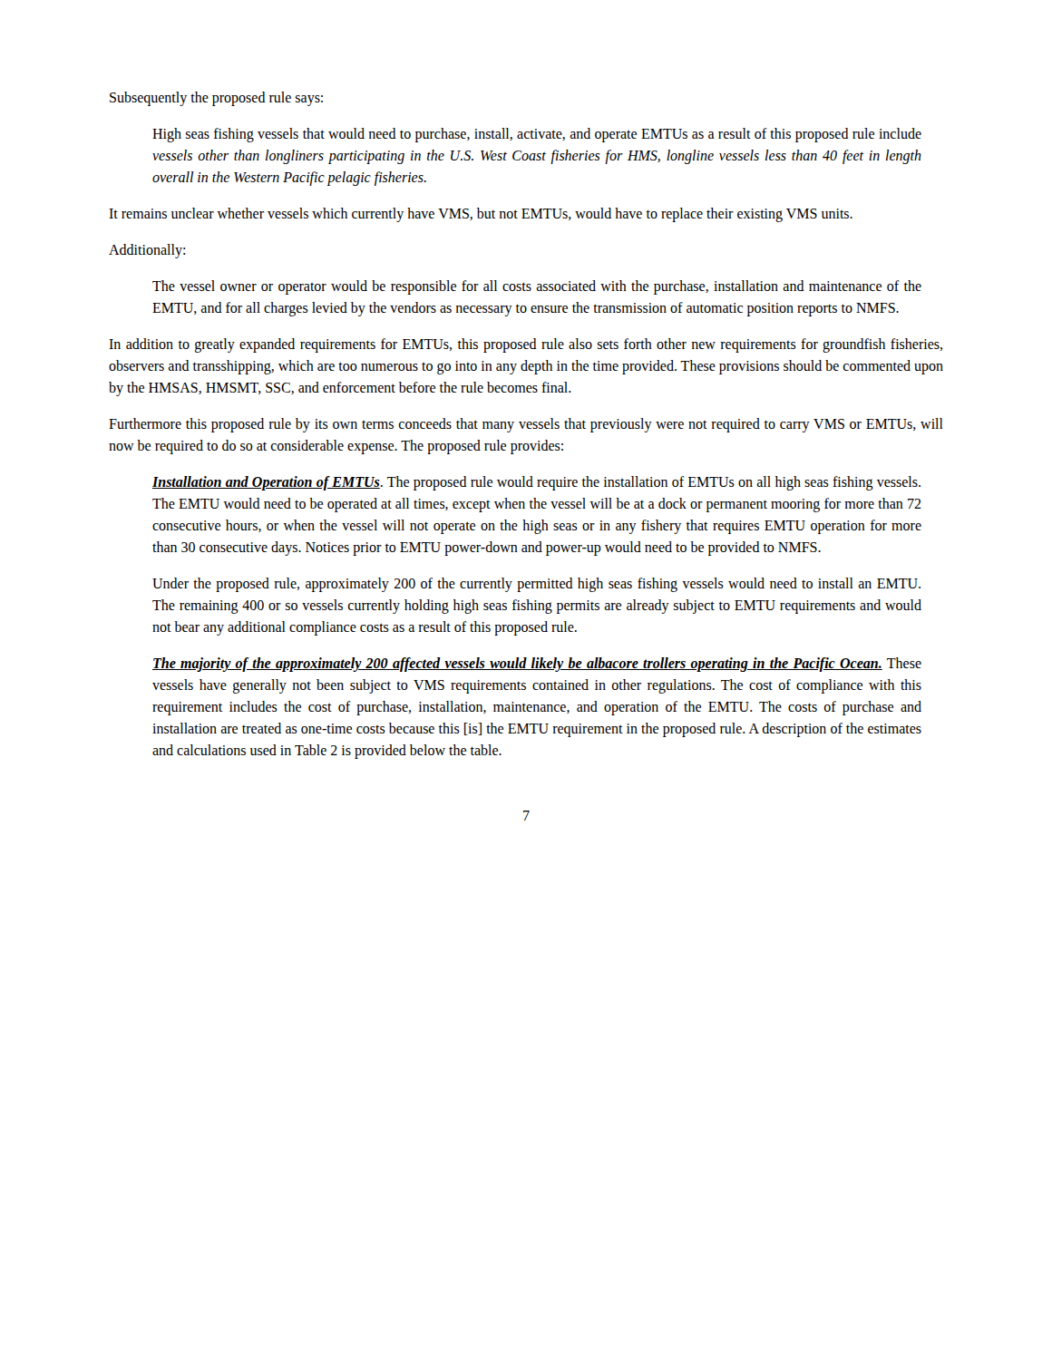Subsequently the proposed rule says:
High seas fishing vessels that would need to purchase, install, activate, and operate EMTUs as a result of this proposed rule include vessels other than longliners participating in the U.S. West Coast fisheries for HMS, longline vessels less than 40 feet in length overall in the Western Pacific pelagic fisheries.
It remains unclear whether vessels which currently have VMS, but not EMTUs, would have to replace their existing VMS units.
Additionally:
The vessel owner or operator would be responsible for all costs associated with the purchase, installation and maintenance of the EMTU, and for all charges levied by the vendors as necessary to ensure the transmission of automatic position reports to NMFS.
In addition to greatly expanded requirements for EMTUs, this proposed rule also sets forth other new requirements for groundfish fisheries, observers and transshipping, which are too numerous to go into in any depth in the time provided. These provisions should be commented upon by the HMSAS, HMSMT, SSC, and enforcement before the rule becomes final.
Furthermore this proposed rule by its own terms conceeds that many vessels that previously were not required to carry VMS or EMTUs, will now be required to do so at considerable expense. The proposed rule provides:
Installation and Operation of EMTUs. The proposed rule would require the installation of EMTUs on all high seas fishing vessels. The EMTU would need to be operated at all times, except when the vessel will be at a dock or permanent mooring for more than 72 consecutive hours, or when the vessel will not operate on the high seas or in any fishery that requires EMTU operation for more than 30 consecutive days. Notices prior to EMTU power-down and power-up would need to be provided to NMFS.
Under the proposed rule, approximately 200 of the currently permitted high seas fishing vessels would need to install an EMTU. The remaining 400 or so vessels currently holding high seas fishing permits are already subject to EMTU requirements and would not bear any additional compliance costs as a result of this proposed rule.
The majority of the approximately 200 affected vessels would likely be albacore trollers operating in the Pacific Ocean. These vessels have generally not been subject to VMS requirements contained in other regulations. The cost of compliance with this requirement includes the cost of purchase, installation, maintenance, and operation of the EMTU. The costs of purchase and installation are treated as one-time costs because this [is] the EMTU requirement in the proposed rule. A description of the estimates and calculations used in Table 2 is provided below the table.
7